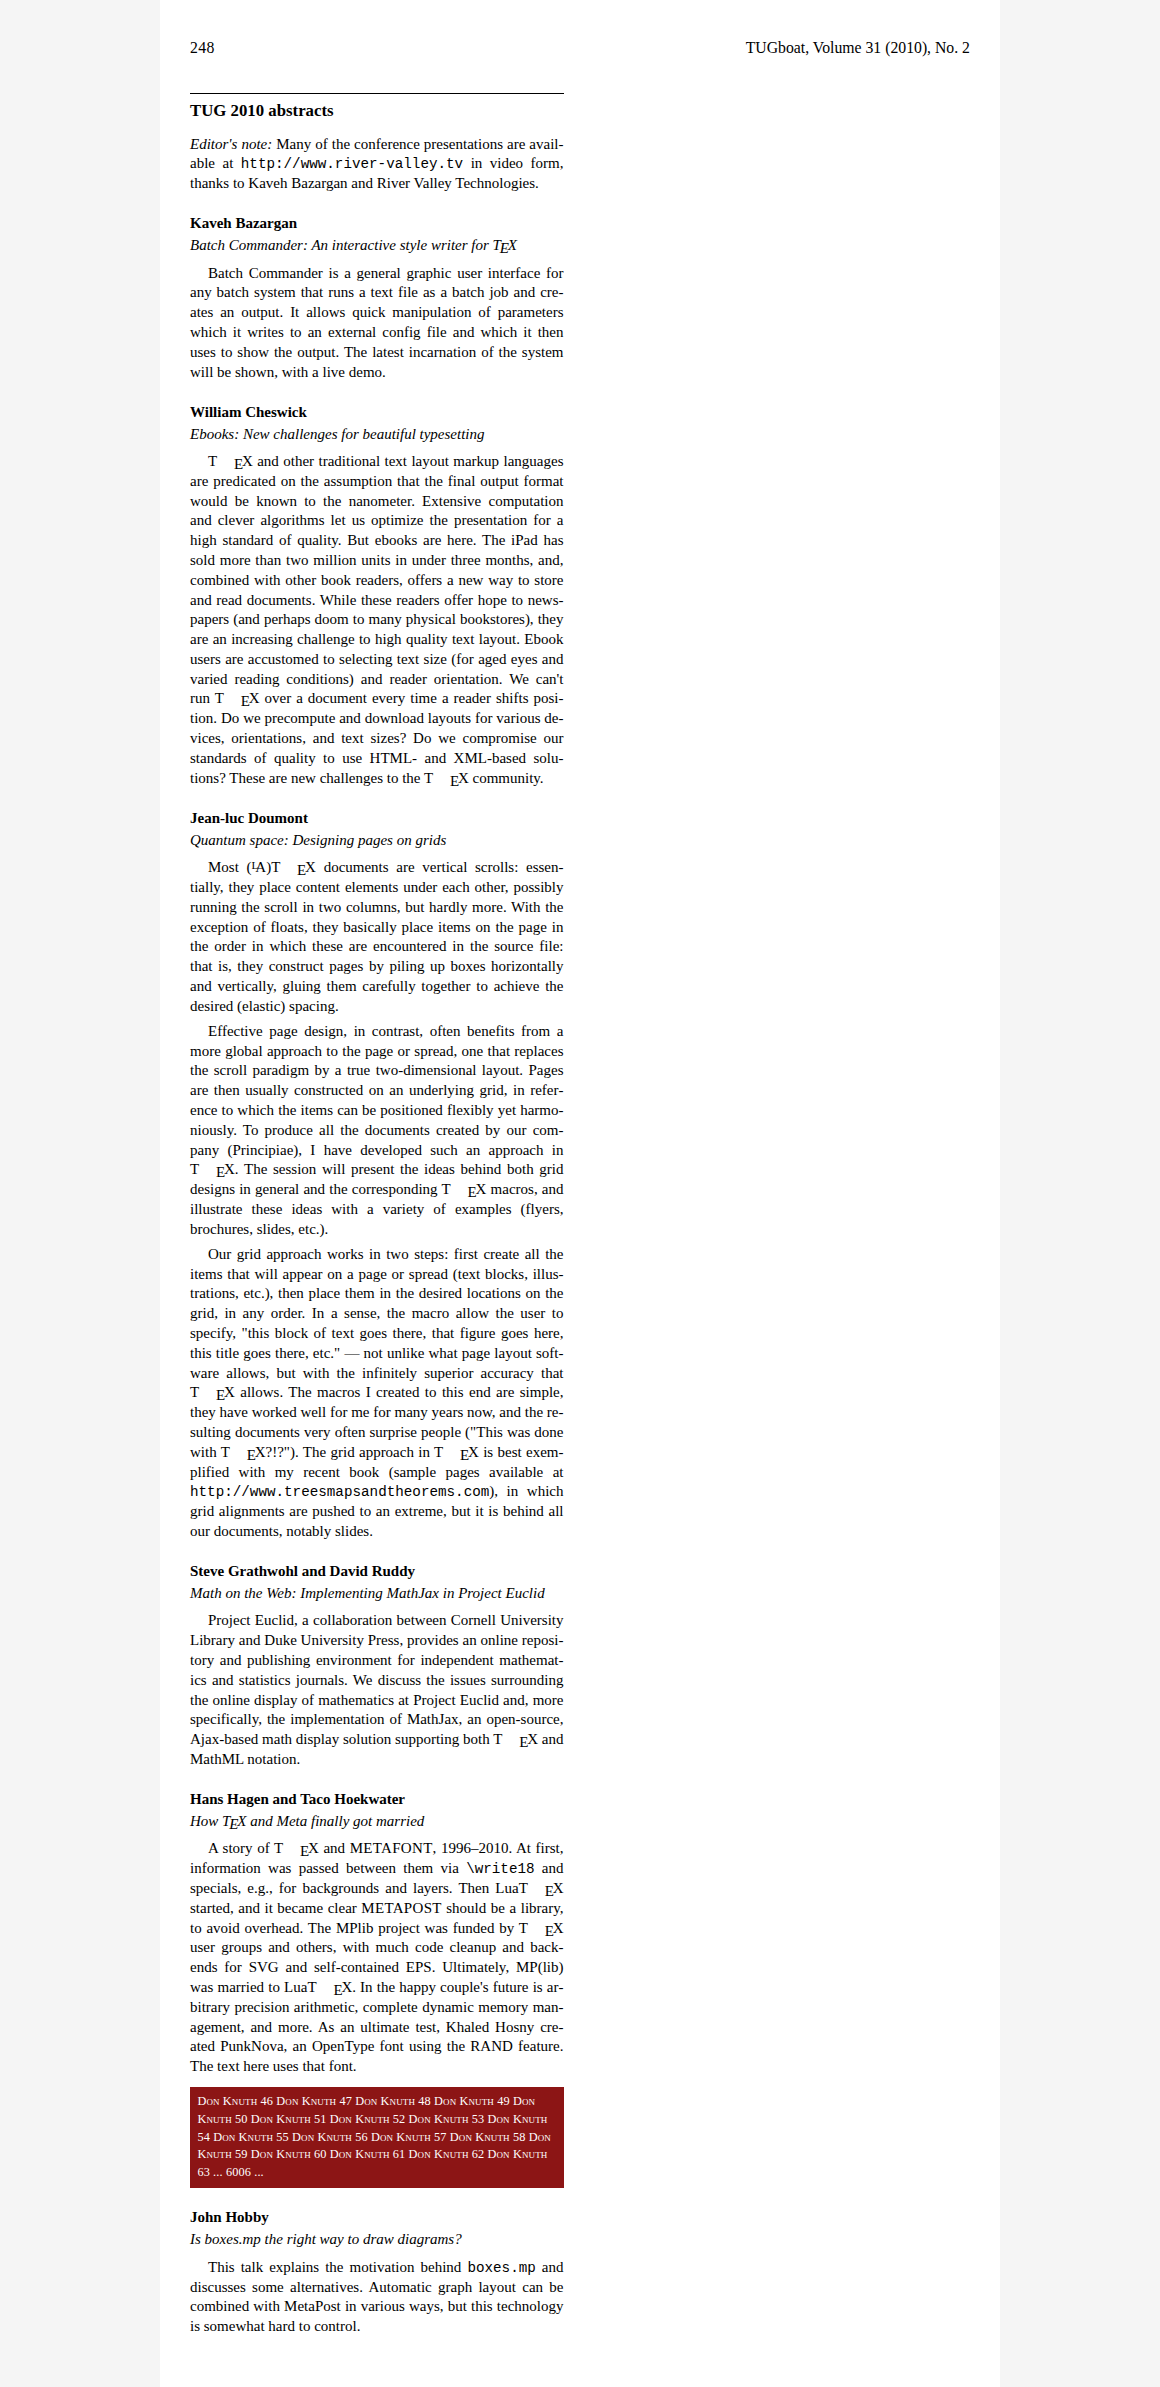248 TUGboat, Volume 31 (2010), No. 2
TUG 2010 abstracts
Editor's note: Many of the conference presentations are available at http://www.river-valley.tv in video form, thanks to Kaveh Bazargan and River Valley Technologies.
Kaveh Bazargan
Batch Commander: An interactive style writer for Te X
Batch Commander is a general graphic user interface for any batch system that runs a text file as a batch job and creates an output. It allows quick manipulation of parameters which it writes to an external config file and which it then uses to show the output. The latest incarnation of the system will be shown, with a live demo.
William Cheswick
Ebooks: New challenges for beautiful typesetting
Te X and other traditional text layout markup languages are predicated on the assumption that the final output format would be known to the nanometer. Extensive computation and clever algorithms let us optimize the presentation for a high standard of quality. But ebooks are here. The iPad has sold more than two million units in under three months, and, combined with other book readers, offers a new way to store and read documents. While these readers offer hope to newspapers (and perhaps doom to many physical bookstores), they are an increasing challenge to high quality text layout. Ebook users are accustomed to selecting text size (for aged eyes and varied reading conditions) and reader orientation. We can't run Te X over a document every time a reader shifts position. Do we precompute and download layouts for various devices, orientations, and text sizes? Do we compromise our standards of quality to use HTML- and XML-based solutions? These are new challenges to the Te X community.
Jean-luc Doumont
Quantum space: Designing pages on grids
Most (LA)Te X documents are vertical scrolls: essentially, they place content elements under each other, possibly running the scroll in two columns, but hardly more. With the exception of floats, they basically place items on the page in the order in which these are encountered in the source file: that is, they construct pages by piling up boxes horizontally and vertically, gluing them carefully together to achieve the desired (elastic) spacing.
Effective page design, in contrast, often benefits from a more global approach to the page or spread, one that replaces the scroll paradigm by a true two-dimensional layout. Pages are then usually constructed on an underlying grid, in reference to which the items can be positioned flexibly yet harmoniously. To produce all the documents created by our company (Principiae), I have developed such an approach in Te X. The session will present the ideas behind both grid designs in general and the corresponding Te X macros, and illustrate these ideas with a variety of examples (flyers, brochures, slides, etc.).
Our grid approach works in two steps: first create all the items that will appear on a page or spread (text blocks, illustrations, etc.), then place them in the desired locations on the grid, in any order. In a sense, the macro allow the user to specify, "this block of text goes there, that figure goes here, this title goes there, etc." — not unlike what page layout software allows, but with the infinitely superior accuracy that Te X allows. The macros I created to this end are simple, they have worked well for me for many years now, and the resulting documents very often surprise people ("This was done with Te X?!?"). The grid approach in Te X is best exemplified with my recent book (sample pages available at http://www.treesmapsandtheorems.com), in which grid alignments are pushed to an extreme, but it is behind all our documents, notably slides.
Steve Grathwohl and David Ruddy
Math on the Web: Implementing MathJax in Project Euclid
Project Euclid, a collaboration between Cornell University Library and Duke University Press, provides an online repository and publishing environment for independent mathematics and statistics journals. We discuss the issues surrounding the online display of mathematics at Project Euclid and, more specifically, the implementation of MathJax, an open-source, Ajax-based math display solution supporting both Te X and MathML notation.
Hans Hagen and Taco Hoekwater
How Te X and Meta finally got married
A story of Te X and METAFONT, 1996–2010. At first, information was passed between them via \write18 and specials, e.g., for backgrounds and layers. Then LuaTe X started, and it became clear METAPOST should be a library, to avoid overhead. The MPlib project was funded by Te X user groups and others, with much code cleanup and backends for SVG and self-contained EPS. Ultimately, MP(lib) was married to LuaTe X. In the happy couple's future is arbitrary precision arithmetic, complete dynamic memory management, and more. As an ultimate test, Khaled Hosny created PunkNova, an OpenType font using the RAND feature. The text here uses that font.
Don Knuth 46 Don Knuth 47 Don Knuth 48 Don Knuth 49 Don Knuth 50 Don Knuth 51 Don Knuth 52 Don Knuth 53 Don Knuth 54 Don Knuth 55 Don Knuth 56 Don Knuth 57 Don Knuth 58 Don Knuth 59 Don Knuth 60 Don Knuth 61 Don Knuth 62 Don Knuth 63 ... 6006 ...
John Hobby
Is boxes.mp the right way to draw diagrams?
This talk explains the motivation behind boxes.mp and discusses some alternatives. Automatic graph layout can be combined with MetaPost in various ways, but this technology is somewhat hard to control.